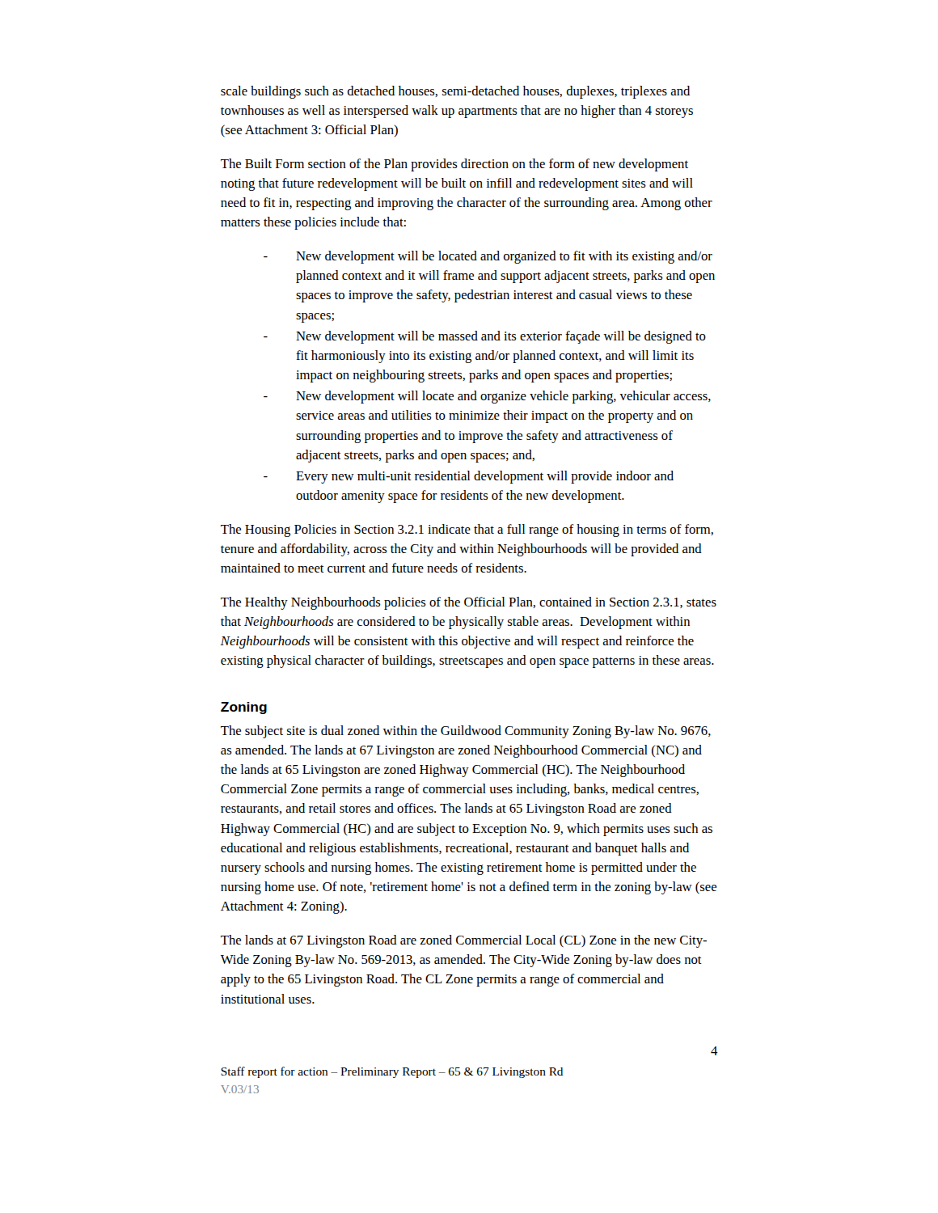scale buildings such as detached houses, semi-detached houses, duplexes, triplexes and townhouses as well as interspersed walk up apartments that are no higher than 4 storeys (see Attachment 3: Official Plan)
The Built Form section of the Plan provides direction on the form of new development noting that future redevelopment will be built on infill and redevelopment sites and will need to fit in, respecting and improving the character of the surrounding area. Among other matters these policies include that:
New development will be located and organized to fit with its existing and/or planned context and it will frame and support adjacent streets, parks and open spaces to improve the safety, pedestrian interest and casual views to these spaces;
New development will be massed and its exterior façade will be designed to fit harmoniously into its existing and/or planned context, and will limit its impact on neighbouring streets, parks and open spaces and properties;
New development will locate and organize vehicle parking, vehicular access, service areas and utilities to minimize their impact on the property and on surrounding properties and to improve the safety and attractiveness of adjacent streets, parks and open spaces; and,
Every new multi-unit residential development will provide indoor and outdoor amenity space for residents of the new development.
The Housing Policies in Section 3.2.1 indicate that a full range of housing in terms of form, tenure and affordability, across the City and within Neighbourhoods will be provided and maintained to meet current and future needs of residents.
The Healthy Neighbourhoods policies of the Official Plan, contained in Section 2.3.1, states that Neighbourhoods are considered to be physically stable areas. Development within Neighbourhoods will be consistent with this objective and will respect and reinforce the existing physical character of buildings, streetscapes and open space patterns in these areas.
Zoning
The subject site is dual zoned within the Guildwood Community Zoning By-law No. 9676, as amended. The lands at 67 Livingston are zoned Neighbourhood Commercial (NC) and the lands at 65 Livingston are zoned Highway Commercial (HC). The Neighbourhood Commercial Zone permits a range of commercial uses including, banks, medical centres, restaurants, and retail stores and offices. The lands at 65 Livingston Road are zoned Highway Commercial (HC) and are subject to Exception No. 9, which permits uses such as educational and religious establishments, recreational, restaurant and banquet halls and nursery schools and nursing homes. The existing retirement home is permitted under the nursing home use. Of note, 'retirement home' is not a defined term in the zoning by-law (see Attachment 4: Zoning).
The lands at 67 Livingston Road are zoned Commercial Local (CL) Zone in the new City-Wide Zoning By-law No. 569-2013, as amended. The City-Wide Zoning by-law does not apply to the 65 Livingston Road. The CL Zone permits a range of commercial and institutional uses.
4
Staff report for action – Preliminary Report – 65 & 67 Livingston Rd
V.03/13